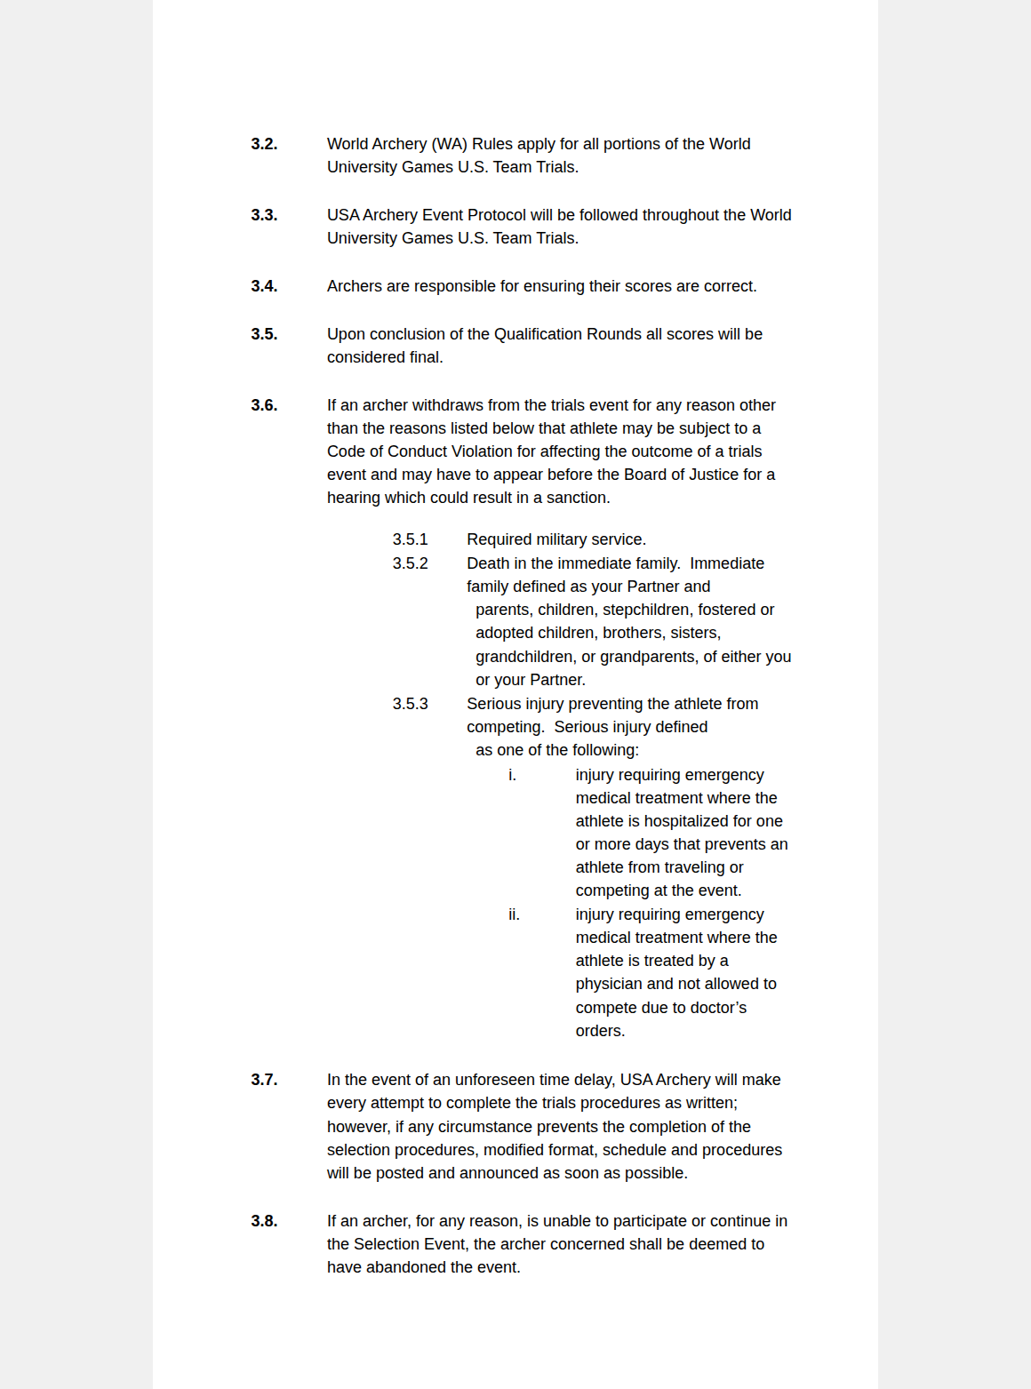3.2. World Archery (WA) Rules apply for all portions of the World University Games U.S. Team Trials.
3.3. USA Archery Event Protocol will be followed throughout the World University Games U.S. Team Trials.
3.4. Archers are responsible for ensuring their scores are correct.
3.5. Upon conclusion of the Qualification Rounds all scores will be considered final.
3.6. If an archer withdraws from the trials event for any reason other than the reasons listed below that athlete may be subject to a Code of Conduct Violation for affecting the outcome of a trials event and may have to appear before the Board of Justice for a hearing which could result in a sanction.
3.5.1 Required military service.
3.5.2 Death in the immediate family. Immediate family defined as your Partner and parents, children, stepchildren, fostered or adopted children, brothers, sisters, grandchildren, or grandparents, of either you or your Partner.
3.5.3 Serious injury preventing the athlete from competing. Serious injury defined as one of the following:
i. injury requiring emergency medical treatment where the athlete is hospitalized for one or more days that prevents an athlete from traveling or competing at the event.
ii. injury requiring emergency medical treatment where the athlete is treated by a physician and not allowed to compete due to doctor’s orders.
3.7. In the event of an unforeseen time delay, USA Archery will make every attempt to complete the trials procedures as written; however, if any circumstance prevents the completion of the selection procedures, modified format, schedule and procedures will be posted and announced as soon as possible.
3.8. If an archer, for any reason, is unable to participate or continue in the Selection Event, the archer concerned shall be deemed to have abandoned the event.